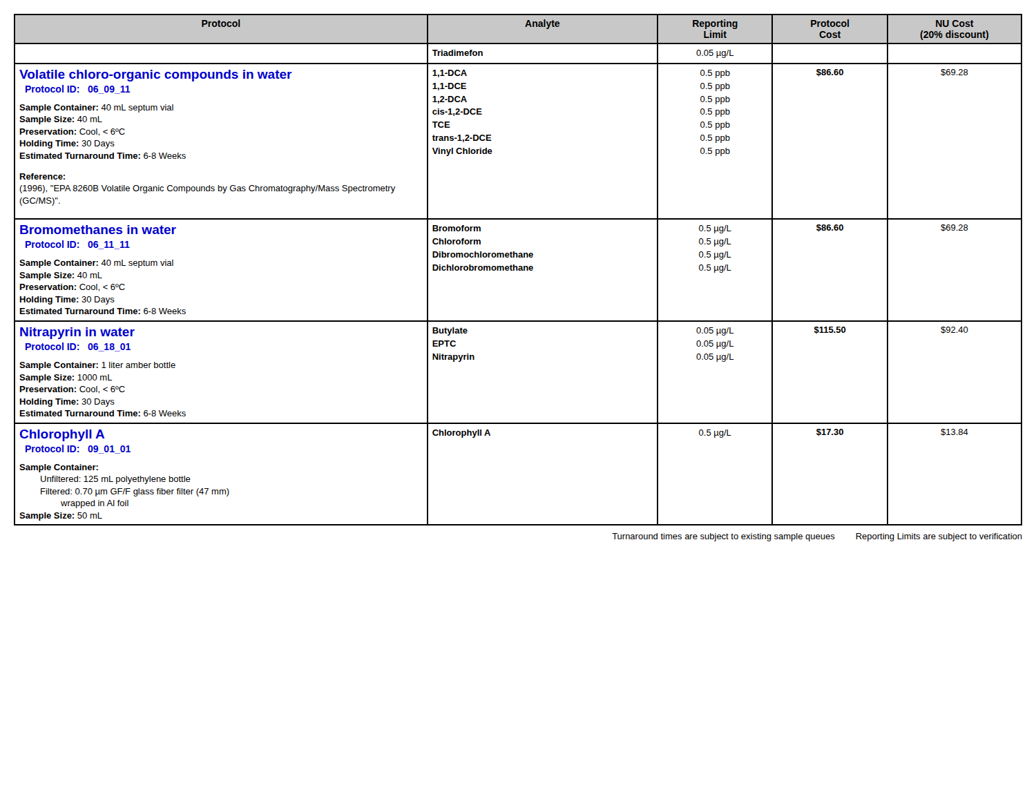| Protocol | Analyte | Reporting Limit | Protocol Cost | NU Cost (20% discount) |
| --- | --- | --- | --- | --- |
| | Triadimefon | 0.05 µg/L | | |
| Volatile chloro-organic compounds in water Protocol ID: 06_09_11 Sample Container: 40 mL septum vial Sample Size: 40 mL Preservation: Cool, < 6ºC Holding Time: 30 Days Estimated Turnaround Time: 6-8 Weeks Reference: (1996), "EPA 8260B Volatile Organic Compounds by Gas Chromatography/Mass Spectrometry (GC/MS)". | 1,1-DCA 1,1-DCE 1,2-DCA cis-1,2-DCE TCE trans-1,2-DCE Vinyl Chloride | 0.5 ppb 0.5 ppb 0.5 ppb 0.5 ppb 0.5 ppb 0.5 ppb 0.5 ppb | $86.60 | $69.28 |
| Bromomethanes in water Protocol ID: 06_11_11 Sample Container: 40 mL septum vial Sample Size: 40 mL Preservation: Cool, < 6ºC Holding Time: 30 Days Estimated Turnaround Time: 6-8 Weeks | Bromoform Chloroform Dibromochloromethane Dichlorobromomethane | 0.5 µg/L 0.5 µg/L 0.5 µg/L 0.5 µg/L | $86.60 | $69.28 |
| Nitrapyrin in water Protocol ID: 06_18_01 Sample Container: 1 liter amber bottle Sample Size: 1000 mL Preservation: Cool, < 6ºC Holding Time: 30 Days Estimated Turnaround Time: 6-8 Weeks | Butylate EPTC Nitrapyrin | 0.05 µg/L 0.05 µg/L 0.05 µg/L | $115.50 | $92.40 |
| Chlorophyll A Protocol ID: 09_01_01 Sample Container: Unfiltered: 125 mL polyethylene bottle Filtered: 0.70 µm GF/F glass fiber filter (47 mm) wrapped in Al foil Sample Size: 50 mL | Chlorophyll A | 0.5 µg/L | $17.30 | $13.84 |
Turnaround times are subject to existing sample queuesReporting Limits are subject to verification